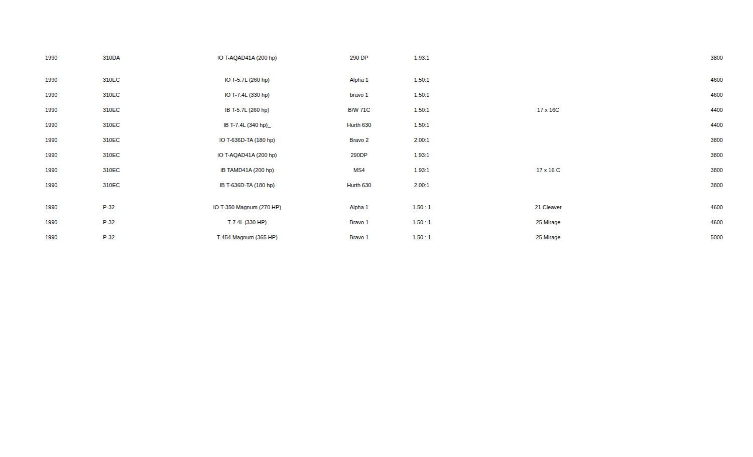| 1990 | 310DA | IO T-AQAD41A (200 hp) | 290 DP | 1.93:1 | | 3800 |
| 1990 | 310EC | IO T-5.7L (260 hp) | Alpha 1 | 1.50:1 | | 4600 |
| 1990 | 310EC | IO T-7.4L (330 hp) | bravo 1 | 1.50:1 | | 4600 |
| 1990 | 310EC | IB T-5.7L (260 hp) | B/W 71C | 1.50:1 | 17 x 16C | 4400 |
| 1990 | 310EC | IB T-7.4L (340 hp)_ | Hurth 630 | 1.50:1 | | 4400 |
| 1990 | 310EC | IO T-636D-TA (180 hp) | Bravo 2 | 2.00:1 | | 3800 |
| 1990 | 310EC | IO T-AQAD41A (200 hp) | 290DP | 1.93:1 | | 3800 |
| 1990 | 310EC | IB TAMD41A (200 hp) | MS4 | 1.93:1 | 17 x 16 C | 3800 |
| 1990 | 310EC | IB T-636D-TA (180 hp) | Hurth 630 | 2.00:1 | | 3800 |
| 1990 | P-32 | IO T-350 Magnum (270 HP) | Alpha 1 | 1.50 : 1 | 21 Cleaver | 4600 |
| 1990 | P-32 | T-7.4L (330 HP) | Bravo 1 | 1.50 : 1 | 25 Mirage | 4600 |
| 1990 | P-32 | T-454 Magnum (365 HP) | Bravo 1 | 1.50 : 1 | 25 Mirage | 5000 |